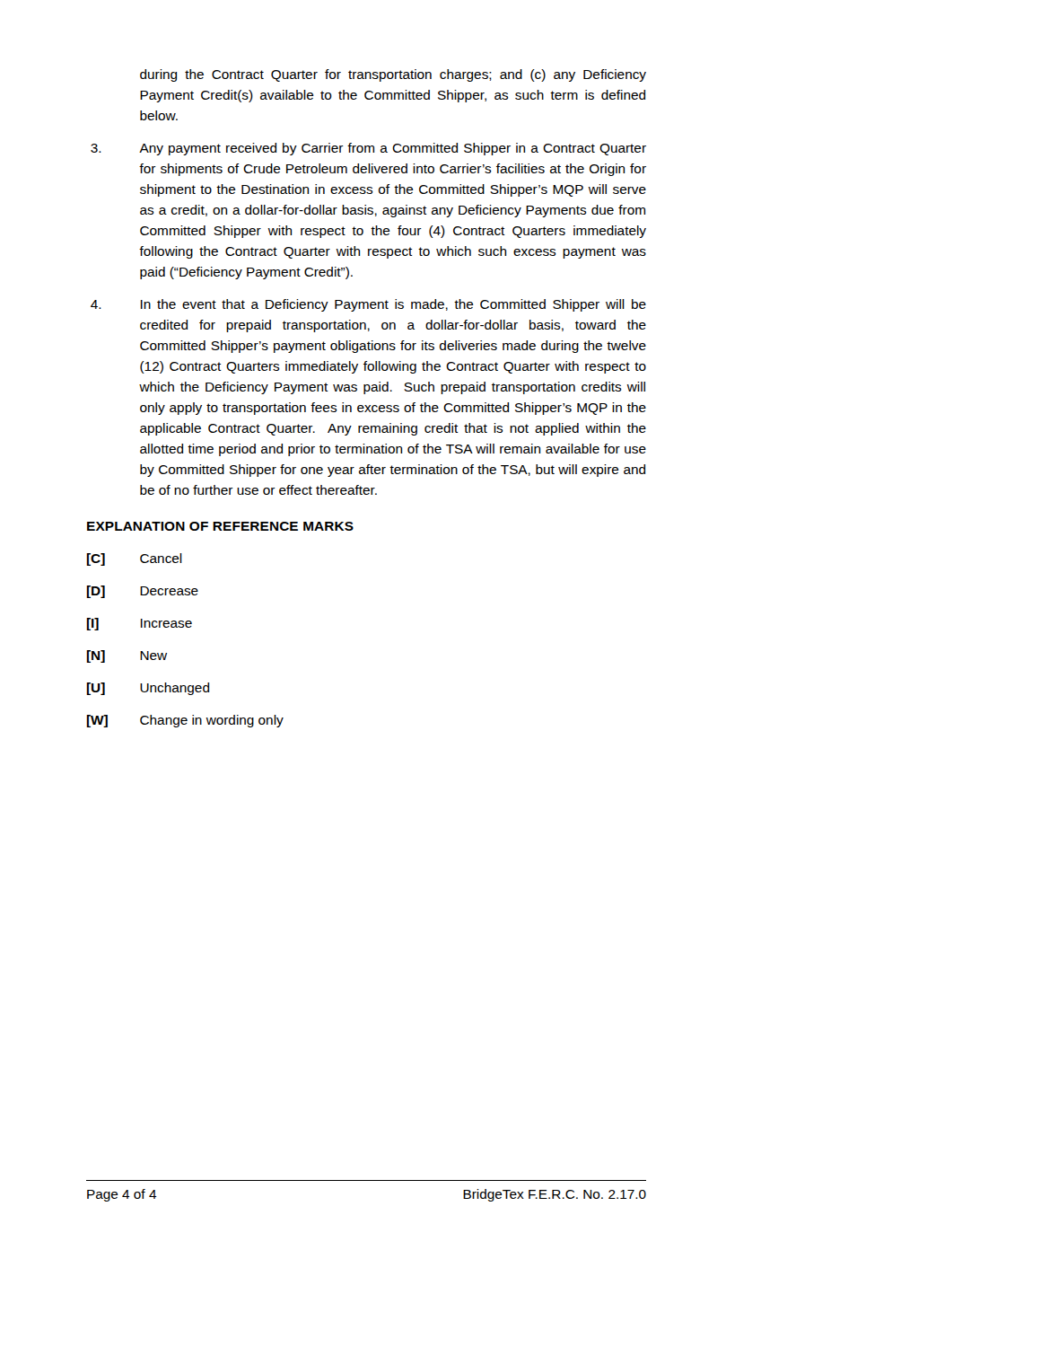during the Contract Quarter for transportation charges; and (c) any Deficiency Payment Credit(s) available to the Committed Shipper, as such term is defined below.
3.
Any payment received by Carrier from a Committed Shipper in a Contract Quarter for shipments of Crude Petroleum delivered into Carrier’s facilities at the Origin for shipment to the Destination in excess of the Committed Shipper’s MQP will serve as a credit, on a dollar-for-dollar basis, against any Deficiency Payments due from Committed Shipper with respect to the four (4) Contract Quarters immediately following the Contract Quarter with respect to which such excess payment was paid (“Deficiency Payment Credit”).
4.
In the event that a Deficiency Payment is made, the Committed Shipper will be credited for prepaid transportation, on a dollar-for-dollar basis, toward the Committed Shipper’s payment obligations for its deliveries made during the twelve (12) Contract Quarters immediately following the Contract Quarter with respect to which the Deficiency Payment was paid. Such prepaid transportation credits will only apply to transportation fees in excess of the Committed Shipper’s MQP in the applicable Contract Quarter. Any remaining credit that is not applied within the allotted time period and prior to termination of the TSA will remain available for use by Committed Shipper for one year after termination of the TSA, but will expire and be of no further use or effect thereafter.
EXPLANATION OF REFERENCE MARKS
[C]
Cancel
[D]
Decrease
[I]
Increase
[N]
New
[U]
Unchanged
[W]
Change in wording only
Page 4 of 4
BridgeTex F.E.R.C. No. 2.17.0